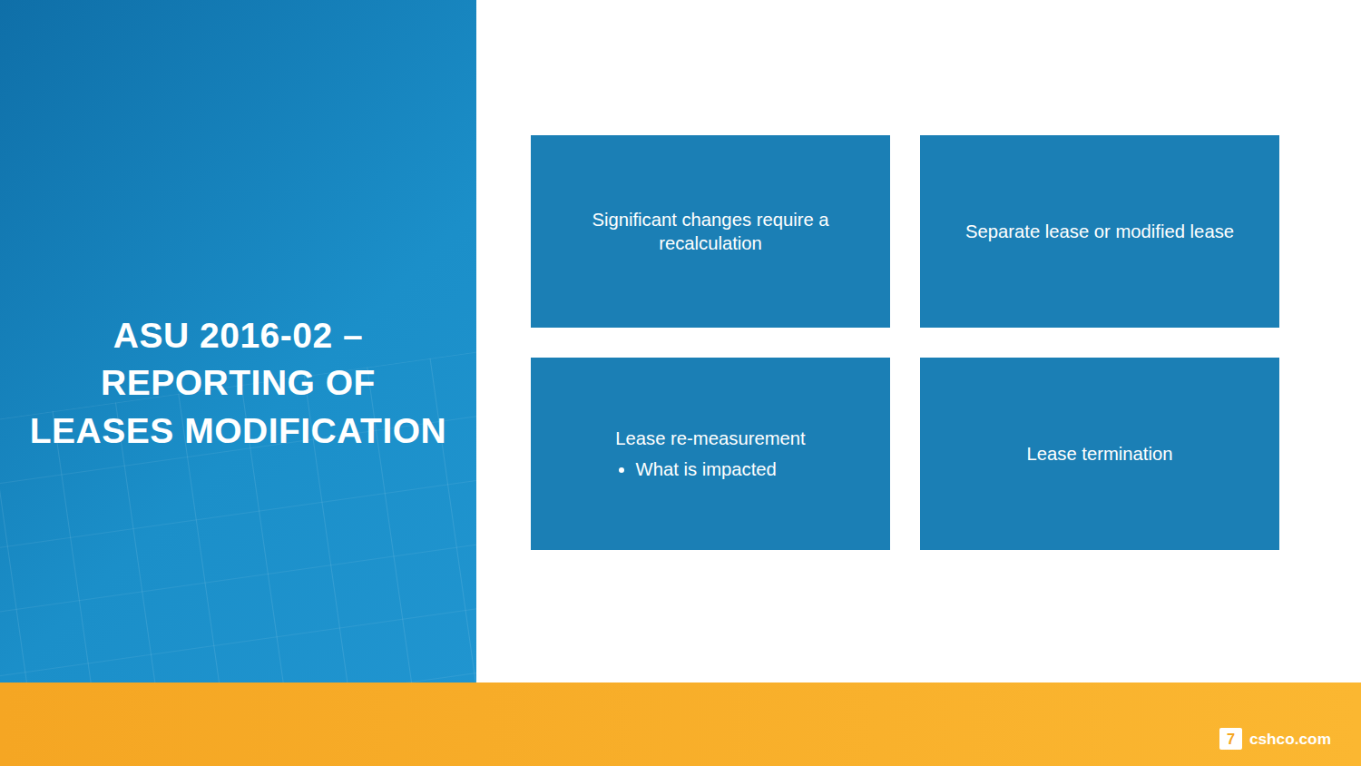ASU 2016-02 – Reporting of Leases Modification
Significant changes require a recalculation
Separate lease or modified lease
Lease re-measurement
What is impacted
Lease termination
7 cshco.com